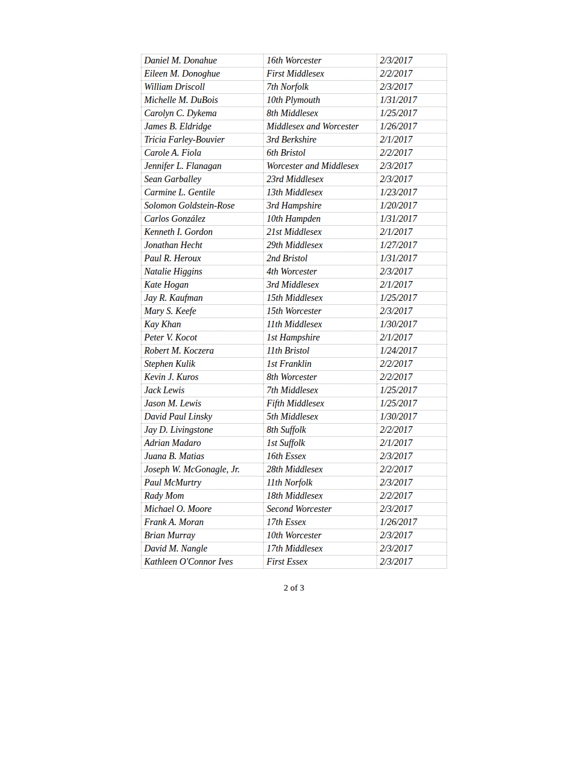| Daniel M. Donahue | 16th Worcester | 2/3/2017 |
| Eileen M. Donoghue | First Middlesex | 2/2/2017 |
| William Driscoll | 7th Norfolk | 2/3/2017 |
| Michelle M. DuBois | 10th Plymouth | 1/31/2017 |
| Carolyn C. Dykema | 8th Middlesex | 1/25/2017 |
| James B. Eldridge | Middlesex and Worcester | 1/26/2017 |
| Tricia Farley-Bouvier | 3rd Berkshire | 2/1/2017 |
| Carole A. Fiola | 6th Bristol | 2/2/2017 |
| Jennifer L. Flanagan | Worcester and Middlesex | 2/3/2017 |
| Sean Garballey | 23rd Middlesex | 2/3/2017 |
| Carmine L. Gentile | 13th Middlesex | 1/23/2017 |
| Solomon Goldstein-Rose | 3rd Hampshire | 1/20/2017 |
| Carlos González | 10th Hampden | 1/31/2017 |
| Kenneth I. Gordon | 21st Middlesex | 2/1/2017 |
| Jonathan Hecht | 29th Middlesex | 1/27/2017 |
| Paul R. Heroux | 2nd Bristol | 1/31/2017 |
| Natalie Higgins | 4th Worcester | 2/3/2017 |
| Kate Hogan | 3rd Middlesex | 2/1/2017 |
| Jay R. Kaufman | 15th Middlesex | 1/25/2017 |
| Mary S. Keefe | 15th Worcester | 2/3/2017 |
| Kay Khan | 11th Middlesex | 1/30/2017 |
| Peter V. Kocot | 1st Hampshire | 2/1/2017 |
| Robert M. Koczera | 11th Bristol | 1/24/2017 |
| Stephen Kulik | 1st Franklin | 2/2/2017 |
| Kevin J. Kuros | 8th Worcester | 2/2/2017 |
| Jack Lewis | 7th Middlesex | 1/25/2017 |
| Jason M. Lewis | Fifth Middlesex | 1/25/2017 |
| David Paul Linsky | 5th Middlesex | 1/30/2017 |
| Jay D. Livingstone | 8th Suffolk | 2/2/2017 |
| Adrian Madaro | 1st Suffolk | 2/1/2017 |
| Juana B. Matias | 16th Essex | 2/3/2017 |
| Joseph W. McGonagle, Jr. | 28th Middlesex | 2/2/2017 |
| Paul McMurtry | 11th Norfolk | 2/3/2017 |
| Rady Mom | 18th Middlesex | 2/2/2017 |
| Michael O. Moore | Second Worcester | 2/3/2017 |
| Frank A. Moran | 17th Essex | 1/26/2017 |
| Brian Murray | 10th Worcester | 2/3/2017 |
| David M. Nangle | 17th Middlesex | 2/3/2017 |
| Kathleen O'Connor Ives | First Essex | 2/3/2017 |
2 of 3